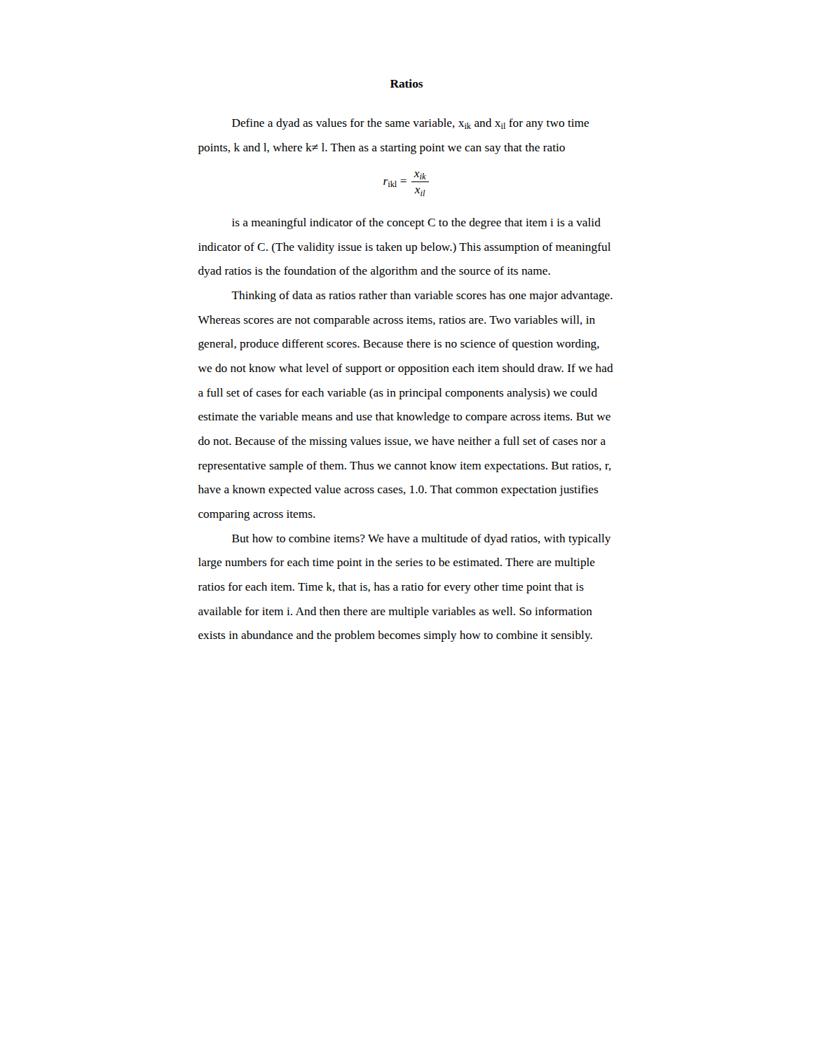Ratios
Define a dyad as values for the same variable, xik and xil for any two time points, k and l, where k≠ l. Then as a starting point we can say that the ratio
rikl=xik xil
is a meaningful indicator of the concept C to the degree that item i is a valid indicator of C. (The validity issue is taken up below.) This assumption of meaningful dyad ratios is the foundation of the algorithm and the source of its name.
Thinking of data as ratios rather than variable scores has one major advantage. Whereas scores are not comparable across items, ratios are. Two variables will, in general, produce different scores. Because there is no science of question wording, we do not know what level of support or opposition each item should draw. If we had a full set of cases for each variable (as in principal components analysis) we could estimate the variable means and use that knowledge to compare across items. But we do not. Because of the missing values issue, we have neither a full set of cases nor a representative sample of them. Thus we cannot know item expectations. But ratios, r, have a known expected value across cases, 1.0. That common expectation justifies comparing across items.
But how to combine items? We have a multitude of dyad ratios, with typically large numbers for each time point in the series to be estimated. There are multiple ratios for each item. Time k, that is, has a ratio for every other time point that is available for item i. And then there are multiple variables as well. So information exists in abundance and the problem becomes simply how to combine it sensibly.